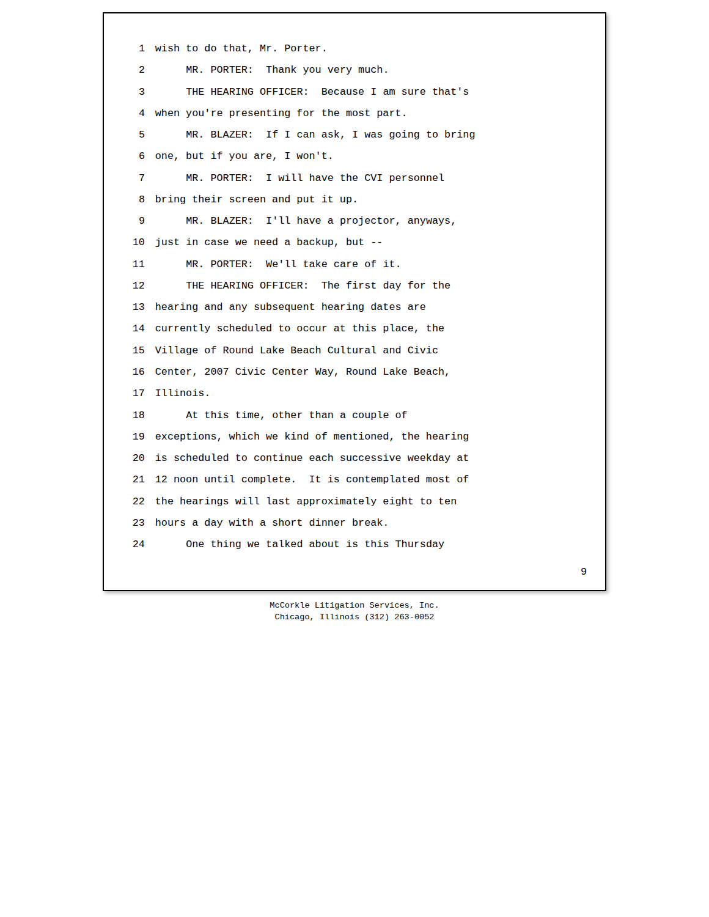wish to do that, Mr. Porter.
MR. PORTER: Thank you very much.
THE HEARING OFFICER: Because I am sure that's
when you're presenting for the most part.
MR. BLAZER: If I can ask, I was going to bring
one, but if you are, I won't.
MR. PORTER: I will have the CVI personnel
bring their screen and put it up.
MR. BLAZER: I'll have a projector, anyways,
just in case we need a backup, but --
MR. PORTER: We'll take care of it.
THE HEARING OFFICER: The first day for the
hearing and any subsequent hearing dates are
currently scheduled to occur at this place, the
Village of Round Lake Beach Cultural and Civic
Center, 2007 Civic Center Way, Round Lake Beach,
Illinois.
At this time, other than a couple of
exceptions, which we kind of mentioned, the hearing
is scheduled to continue each successive weekday at
12 noon until complete. It is contemplated most of
the hearings will last approximately eight to ten
hours a day with a short dinner break.
One thing we talked about is this Thursday
9
McCorkle Litigation Services, Inc.
Chicago, Illinois (312) 263-0052